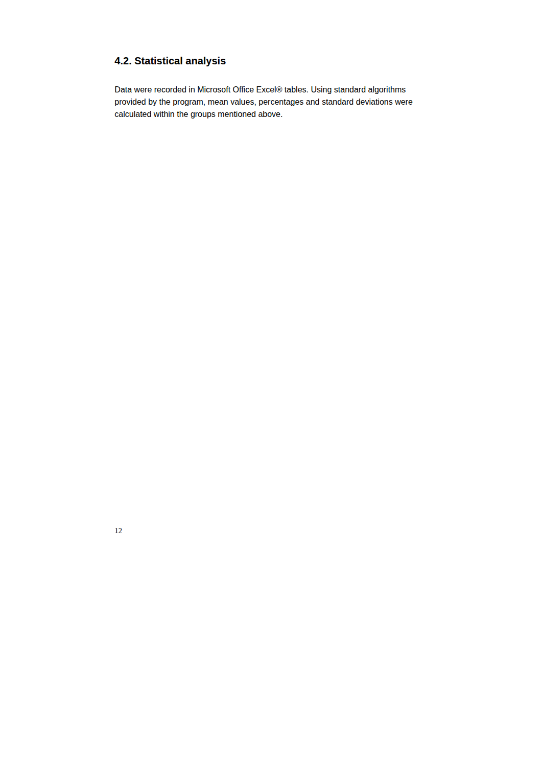4.2. Statistical analysis
Data were recorded in Microsoft Office Excel® tables. Using standard algorithms provided by the program, mean values, percentages and standard deviations were calculated within the groups mentioned above.
12